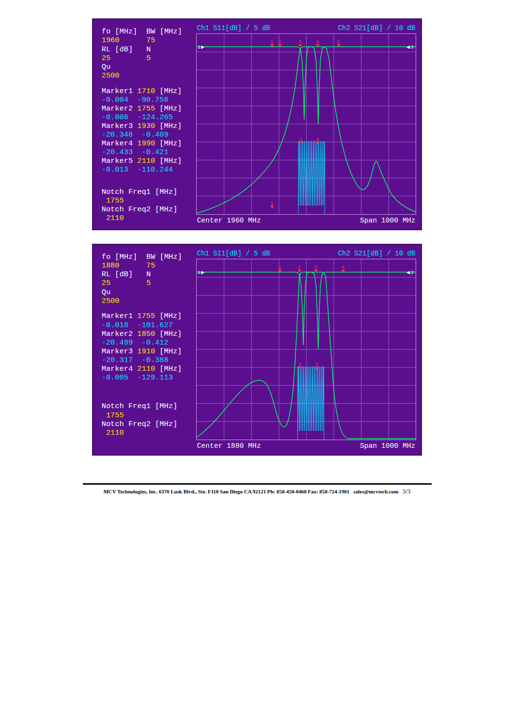fo [MHz] BW [MHz]
196075
RL [dB] N
255
Qu
2500
Marker1 1710 [MHz]
-0.004 -90.758
Marker2 1755 [MHz]
-0.006 -124.265
Marker3 1930 [MHz]
-20.348 -0.409
Marker4 1990 [MHz]
-20.433 -0.421
Marker5 2110 [MHz]
-0.013 -110.244
Notch Freq1 [MHz]
1755
Notch Freq2 [MHz]
2110
Ch1 S11[dB] / 5 dB Ch2 S21[dB] / 10 dB
1 2 3 4 5 3 4 1 1 2
Center 1960 MHz Span 1000 MHz
fo [MHz] BW [MHz]
188075
RL [dB] N
255
Qu
2500
Marker1 1755 [MHz]
-0.018 -101.627
Marker2 1850 [MHz]
-20.499 -0.412
Marker3 1910 [MHz]
-20.317 -0.388
Marker4 2110 [MHz]
-0.005 -129.113
Notch Freq1 [MHz]
1755
Notch Freq2 [MHz]
2110
Ch1 S11[dB] / 5 dB Ch2 S21[dB] / 10 dB
1 2 3 4 2 3 1 2
Center 1880 MHz Span 1000 MHz
MCV Technologies, Inc. 6370 Lusk Blvd., Ste. F110 San Diego CA 92121 Ph: 858-450-0468 Fax: 858-724-1901 sales@mcvtech.com 3/3